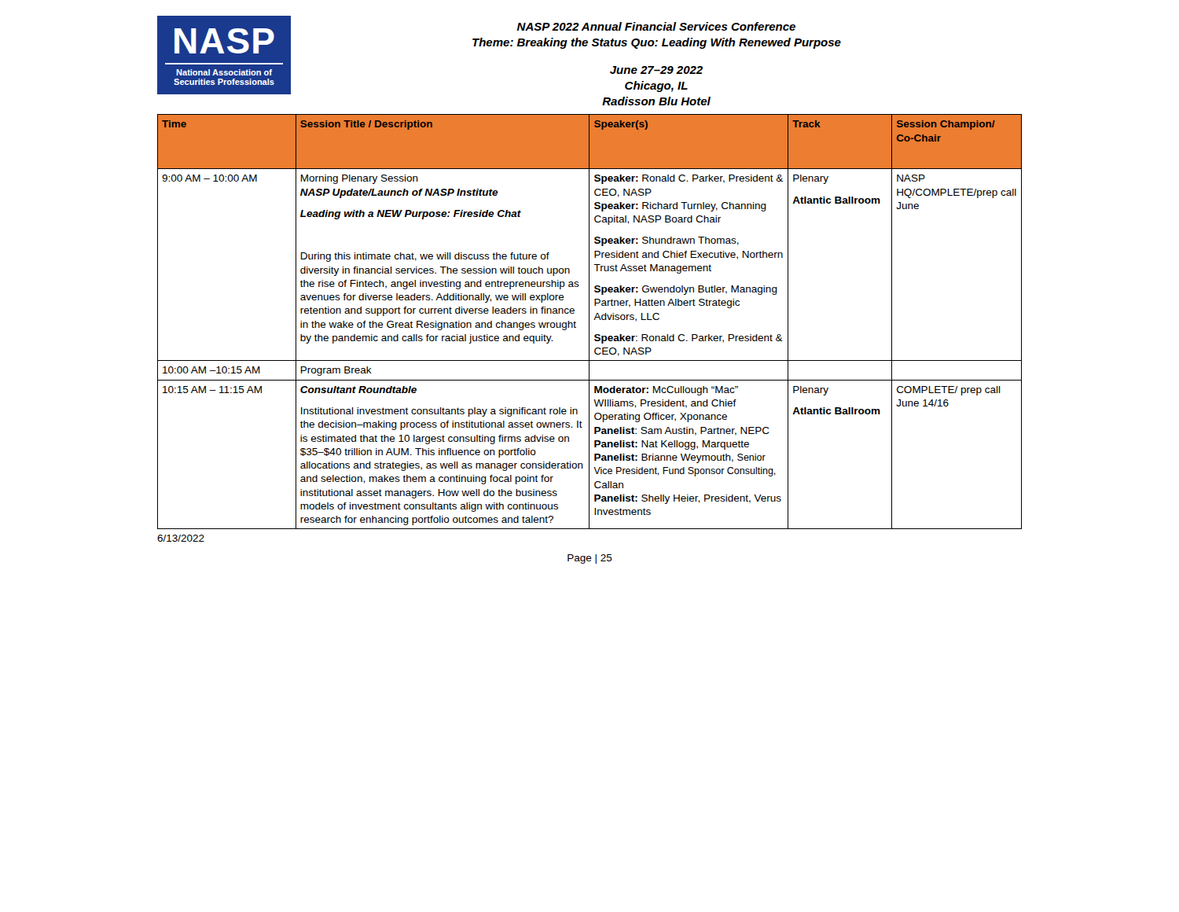NASP
National Association of
Securities Professionals
NASP 2022 Annual Financial Services Conference
Theme: Breaking the Status Quo: Leading With Renewed Purpose
June 27–29 2022
Chicago, IL
Radisson Blu Hotel
| Time | Session Title / Description | Speaker(s) | Track | Session Champion/ Co-Chair |
| --- | --- | --- | --- | --- |
| 9:00 AM – 10:00 AM | Morning Plenary Session NASP Update/Launch of NASP Institute Leading with a NEW Purpose: Fireside Chat During this intimate chat, we will discuss the future of diversity in financial services. The session will touch upon the rise of Fintech, angel investing and entrepreneurship as avenues for diverse leaders. Additionally, we will explore retention and support for current diverse leaders in finance in the wake of the Great Resignation and changes wrought by the pandemic and calls for racial justice and equity. | Speaker: Ronald C. Parker, President & CEO, NASP Speaker: Richard Turnley, Channing Capital, NASP Board Chair Speaker: Shundrawn Thomas, President and Chief Executive, Northern Trust Asset Management Speaker: Gwendolyn Butler, Managing Partner, Hatten Albert Strategic Advisors, LLC Speaker : Ronald C. Parker, President & CEO, NASP | Plenary Atlantic Ballroom | NASP HQ/COMPLETE/prep call June |
| 10:00 AM –10:15 AM | Program Break | | | |
| 10:15 AM – 11:15 AM | Consultant Roundtable Institutional investment consultants play a significant role in the decision–making process of institutional asset owners. It is estimated that the 10 largest consulting firms advise on $35–$40 trillion in AUM. This influence on portfolio allocations and strategies, as well as manager consideration and selection, makes them a continuing focal point for institutional asset managers. How well do the business models of investment consultants align with continuous research for enhancing portfolio outcomes and talent? | Moderator: McCullough “Mac” WIlliams, President, and Chief Operating Officer, Xponance Panelist : Sam Austin, Partner, NEPC Panelist: Nat Kellogg, Marquette Panelist: Brianne Weymouth, Senior Vice President, Fund Sponsor Consulting, Callan Panelist: Shelly Heier, President, Verus Investments | Plenary Atlantic Ballroom | COMPLETE/ prep call June 14/16 |
6/13/2022
Page | 25